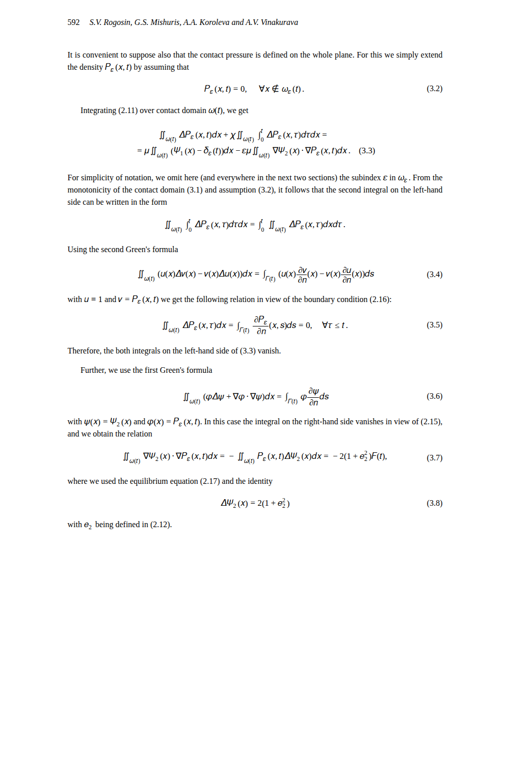592 S.V. Rogosin, G.S. Mishuris, A.A. Koroleva and A.V. Vinakurava
It is convenient to suppose also that the contact pressure is defined on the whole plane. For this we simply extend the density Pε(x,t) by assuming that
Pε(x,t)=0, ∀x∉ωε(t). (3.2)
Integrating (2.11) over contact domain ω(t), we get
∬ω(t) ΔPε(x,t)dx +χ ∬ω(t) ∫0t ΔPε(x,τ)dτdx= =μ ∬ω(t) (Ψ1(x)−δε(t)) dx −εμ ∬ω(t) ∇Ψ2(x)⋅∇Pε(x,t)dx. (3.3)
For simplicity of notation, we omit here (and everywhere in the next two sections) the subindex ε in ωε. From the monotonicity of the contact domain (3.1) and assumption (3.2), it follows that the second integral on the left-hand side can be written in the form
∬ω(t) ∫0t ΔPε(x,τ)dτdx = ∫0t ∬ω(t) ΔPε(x,τ)dxdτ.
Using the second Green's formula
∬ω(t) (u(x)Δv(x)−v(x)Δu(x)) dx = ∫Γ(t) ( u(x) ∂v∂n (x) − v(x) ∂u∂n (x) ) ds (3.4)
with u≡1 and v=Pε(x,t) we get the following relation in view of the boundary condition (2.16):
∬ω(t) ΔPε(x,τ)dx = ∫Γ(t) ∂Pε∂n (x,s)ds =0, ∀τ≤t. (3.5)
Therefore, the both integrals on the left-hand side of (3.3) vanish.
Further, we use the first Green's formula
∬ω(t) (φΔψ+∇φ⋅∇ψ) dx = ∫Γ(t) φ ∂ψ∂n ds (3.6)
with ψ(x)=Ψ2(x) and φ(x)=Pε(x,t). In this case the integral on the right-hand side vanishes in view of (2.15), and we obtain the relation
∬ω(t) ∇Ψ2(x)⋅∇Pε(x,t)dx =− ∬ω(t) Pε(x,t)ΔΨ2(x)dx =−2(1+e22)F(t), (3.7)
where we used the equilibrium equation (2.17) and the identity
ΔΨ2(x) =2(1+e22) (3.8)
with e2 being defined in (2.12).